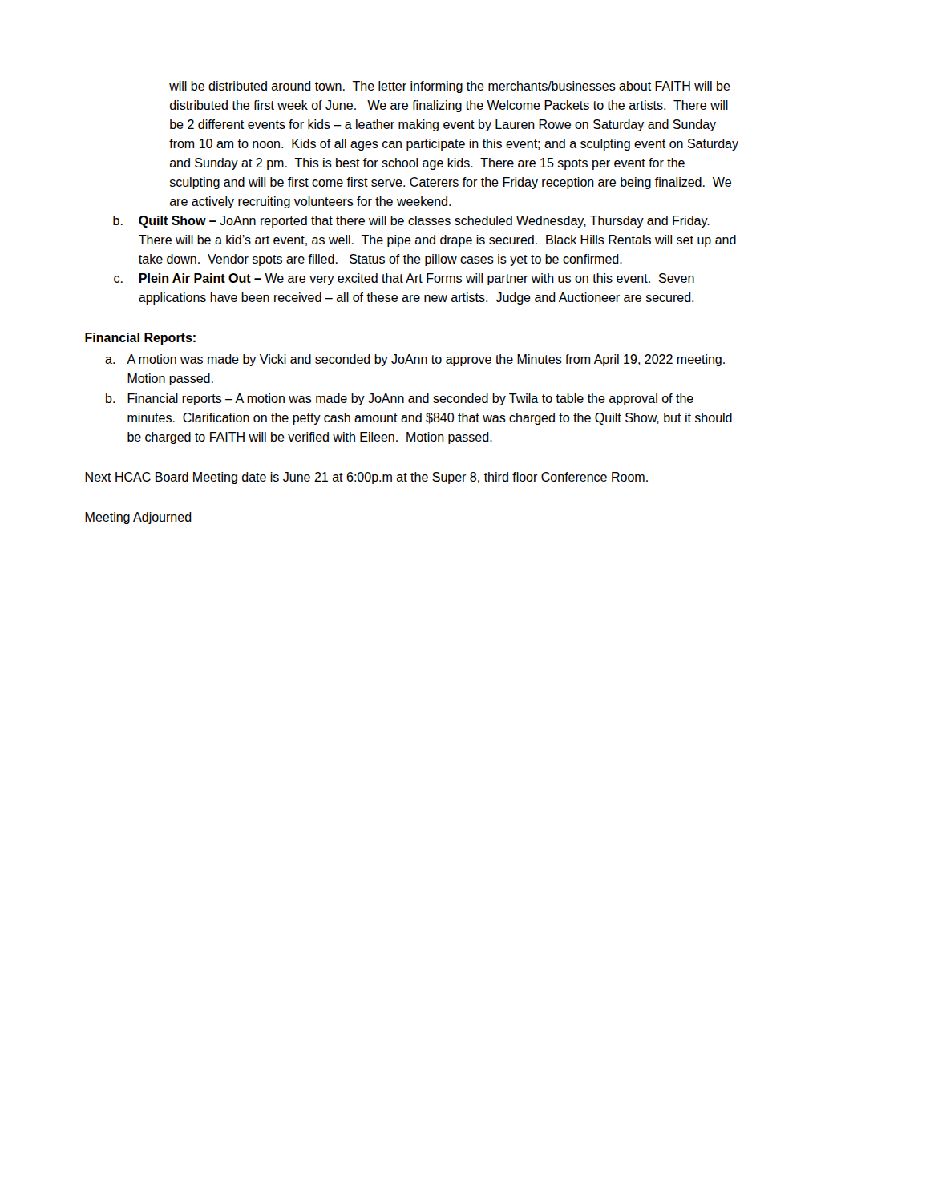will be distributed around town. The letter informing the merchants/businesses about FAITH will be distributed the first week of June. We are finalizing the Welcome Packets to the artists. There will be 2 different events for kids – a leather making event by Lauren Rowe on Saturday and Sunday from 10 am to noon. Kids of all ages can participate in this event; and a sculpting event on Saturday and Sunday at 2 pm. This is best for school age kids. There are 15 spots per event for the sculpting and will be first come first serve. Caterers for the Friday reception are being finalized. We are actively recruiting volunteers for the weekend.
Quilt Show – JoAnn reported that there will be classes scheduled Wednesday, Thursday and Friday. There will be a kid’s art event, as well. The pipe and drape is secured. Black Hills Rentals will set up and take down. Vendor spots are filled. Status of the pillow cases is yet to be confirmed.
Plein Air Paint Out – We are very excited that Art Forms will partner with us on this event. Seven applications have been received – all of these are new artists. Judge and Auctioneer are secured.
Financial Reports:
A motion was made by Vicki and seconded by JoAnn to approve the Minutes from April 19, 2022 meeting. Motion passed.
Financial reports – A motion was made by JoAnn and seconded by Twila to table the approval of the minutes. Clarification on the petty cash amount and $840 that was charged to the Quilt Show, but it should be charged to FAITH will be verified with Eileen. Motion passed.
Next HCAC Board Meeting date is June 21 at 6:00p.m at the Super 8, third floor Conference Room.
Meeting Adjourned